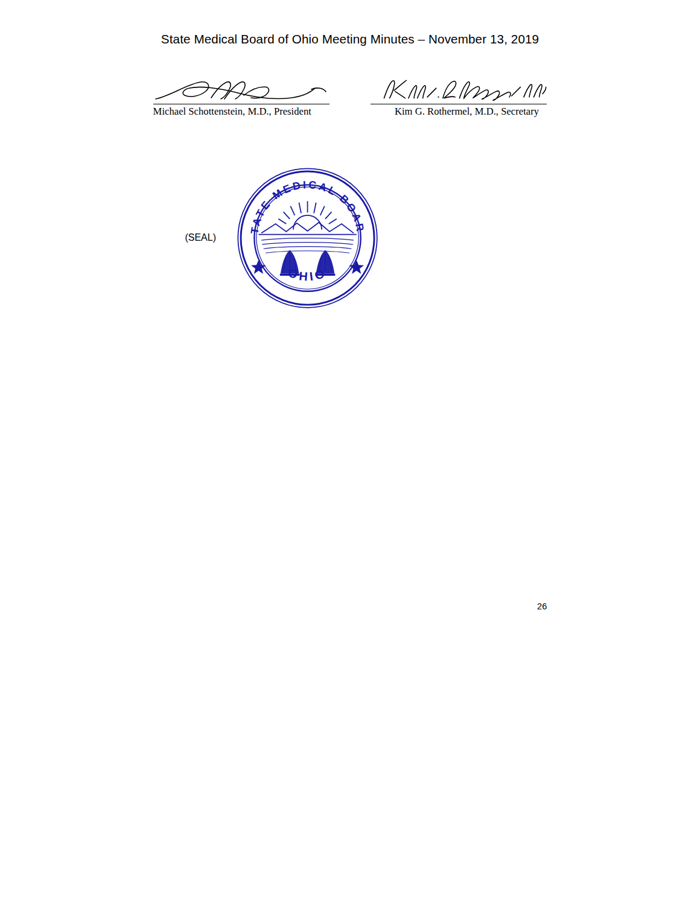State Medical Board of Ohio Meeting Minutes – November 13, 2019
Michael Schottenstein, M.D., President
Kim G. Rothermel, M.D., Secretary
(SEAL)
STATE MEDICAL BOARD OHIO
26